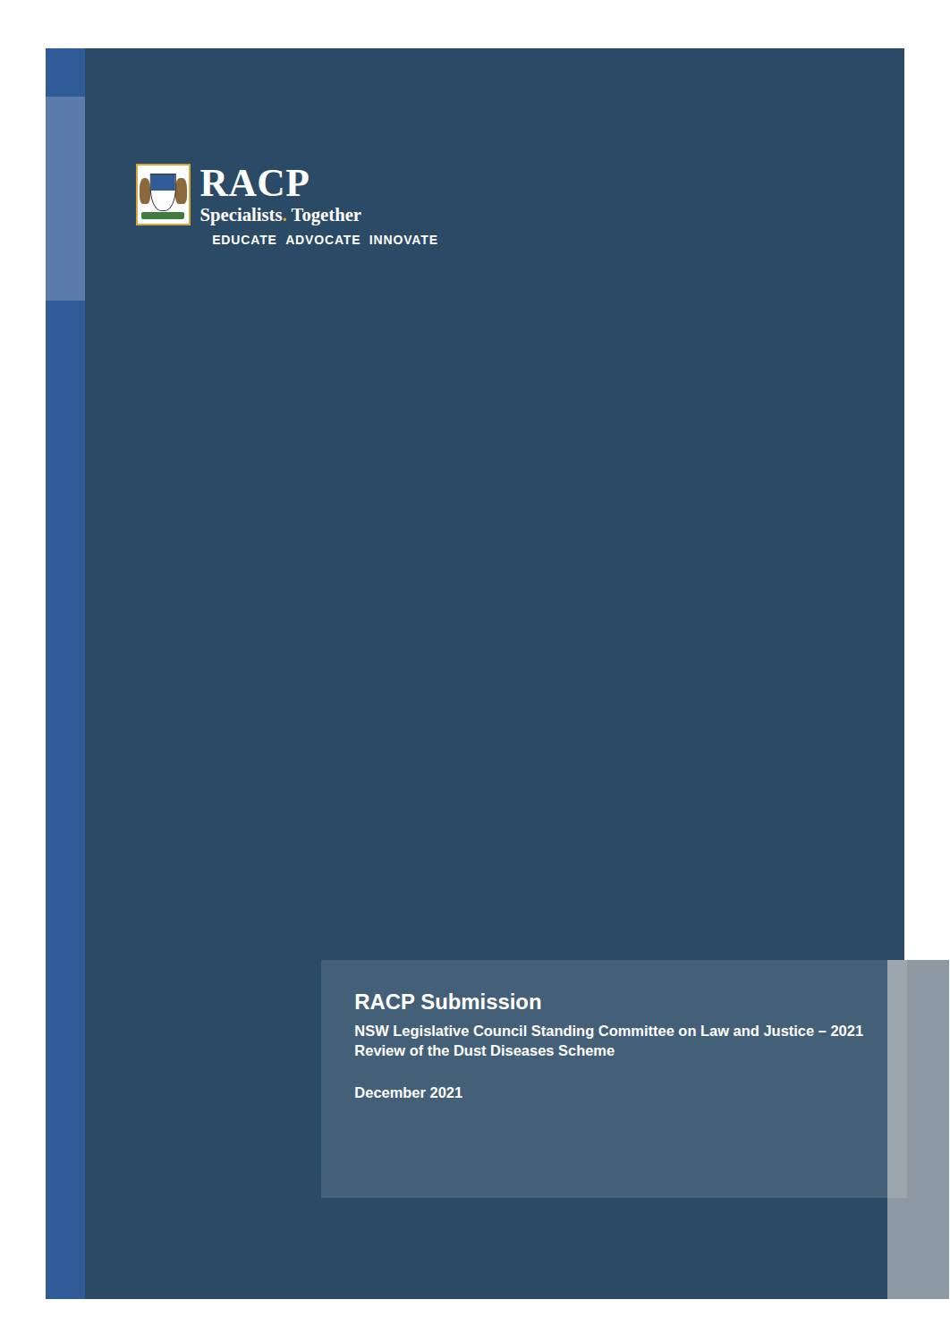RACP
Specialists. Together
EDUCATE ADVOCATE INNOVATE
RACP Submission
NSW Legislative Council Standing Committee on Law and Justice – 2021 Review of the Dust Diseases Scheme
December 2021